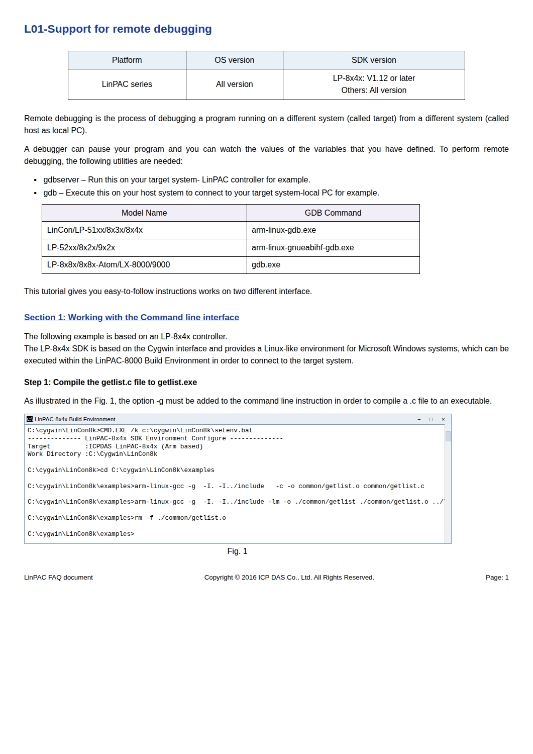L01-Support for remote debugging
| Platform | OS version | SDK version |
| --- | --- | --- |
| LinPAC series | All version | LP-8x4x: V1.12 or later Others: All version |
Remote debugging is the process of debugging a program running on a different system (called target) from a different system (called host as local PC).
A debugger can pause your program and you can watch the values of the variables that you have defined. To perform remote debugging, the following utilities are needed:
gdbserver – Run this on your target system- LinPAC controller for example.
gdb – Execute this on your host system to connect to your target system-local PC for example.
| Model Name | GDB Command |
| --- | --- |
| LinCon/LP-51xx/8x3x/8x4x | arm-linux-gdb.exe |
| LP-52xx/8x2x/9x2x | arm-linux-gnueabihf-gdb.exe |
| LP-8x8x/8x8x-Atom/LX-8000/9000 | gdb.exe |
This tutorial gives you easy-to-follow instructions works on two different interface.
Section 1: Working with the Command line interface
The following example is based on an LP-8x4x controller.
The LP-8x4x SDK is based on the Cygwin interface and provides a Linux-like environment for Microsoft Windows systems, which can be executed within the LinPAC-8000 Build Environment in order to connect to the target system.
Step 1: Compile the getlist.c file to getlist.exe
As illustrated in the Fig. 1, the option -g must be added to the command line instruction in order to compile a .c file to an executable.
C:\LinPAC-8x4x Build Environment
−□×
C:\cygwin\LinCon8k>CMD.EXE /k c:\cygwin\LinCon8k\setenv.bat -------------- LinPAC-8x4x SDK Environment Configure -------------- Target :ICPDAS LinPAC-8x4x (Arm based) Work Directory :C:\Cygwin\LinCon8k C:\cygwin\LinCon8k>cd C:\cygwin\LinCon8k\examples C:\cygwin\LinCon8k\examples>arm-linux-gcc -g -I. -I../include -c -o common/getlist.o common/getlist.c C:\cygwin\LinCon8k\examples>arm-linux-gcc -g -I. -I../include -lm -o ./common/getlist ./common/getlist.o ../lib/libi8k.a C:\cygwin\LinCon8k\examples>rm -f ./common/getlist.o C:\cygwin\LinCon8k\examples>
Fig. 1
LinPAC FAQ document Copyright © 2016 ICP DAS Co., Ltd. All Rights Reserved. Page: 1